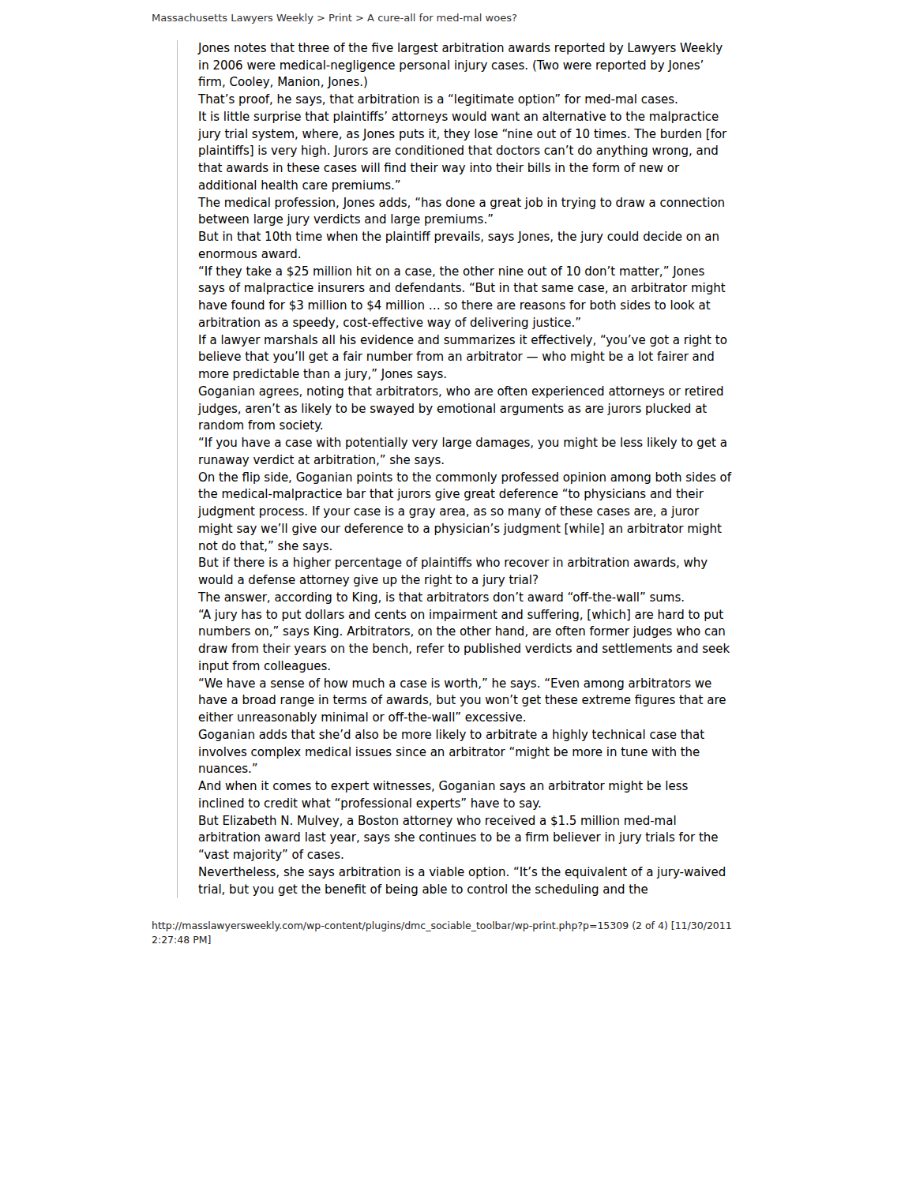Massachusetts Lawyers Weekly > Print > A cure-all for med-mal woes?
Jones notes that three of the five largest arbitration awards reported by Lawyers Weekly in 2006 were medical-negligence personal injury cases. (Two were reported by Jones’ firm, Cooley, Manion, Jones.)
That’s proof, he says, that arbitration is a “legitimate option” for med-mal cases.
It is little surprise that plaintiffs’ attorneys would want an alternative to the malpractice jury trial system, where, as Jones puts it, they lose “nine out of 10 times. The burden [for plaintiffs] is very high. Jurors are conditioned that doctors can’t do anything wrong, and that awards in these cases will find their way into their bills in the form of new or additional health care premiums.”
The medical profession, Jones adds, “has done a great job in trying to draw a connection between large jury verdicts and large premiums.”
But in that 10th time when the plaintiff prevails, says Jones, the jury could decide on an enormous award.
“If they take a $25 million hit on a case, the other nine out of 10 don’t matter,” Jones says of malpractice insurers and defendants. “But in that same case, an arbitrator might have found for $3 million to $4 million … so there are reasons for both sides to look at arbitration as a speedy, cost-effective way of delivering justice.”
If a lawyer marshals all his evidence and summarizes it effectively, “you’ve got a right to believe that you’ll get a fair number from an arbitrator — who might be a lot fairer and more predictable than a jury,” Jones says.
Goganian agrees, noting that arbitrators, who are often experienced attorneys or retired judges, aren’t as likely to be swayed by emotional arguments as are jurors plucked at random from society.
“If you have a case with potentially very large damages, you might be less likely to get a runaway verdict at arbitration,” she says.
On the flip side, Goganian points to the commonly professed opinion among both sides of the medical-malpractice bar that jurors give great deference “to physicians and their judgment process. If your case is a gray area, as so many of these cases are, a juror might say we’ll give our deference to a physician’s judgment [while] an arbitrator might not do that,” she says.
But if there is a higher percentage of plaintiffs who recover in arbitration awards, why would a defense attorney give up the right to a jury trial?
The answer, according to King, is that arbitrators don’t award “off-the-wall” sums.
“A jury has to put dollars and cents on impairment and suffering, [which] are hard to put numbers on,” says King. Arbitrators, on the other hand, are often former judges who can draw from their years on the bench, refer to published verdicts and settlements and seek input from colleagues.
“We have a sense of how much a case is worth,” he says. “Even among arbitrators we have a broad range in terms of awards, but you won’t get these extreme figures that are either unreasonably minimal or off-the-wall” excessive.
Goganian adds that she’d also be more likely to arbitrate a highly technical case that involves complex medical issues since an arbitrator “might be more in tune with the nuances.”
And when it comes to expert witnesses, Goganian says an arbitrator might be less inclined to credit what “professional experts” have to say.
But Elizabeth N. Mulvey, a Boston attorney who received a $1.5 million med-mal arbitration award last year, says she continues to be a firm believer in jury trials for the “vast majority” of cases.
Nevertheless, she says arbitration is a viable option. “It’s the equivalent of a jury-waived trial, but you get the benefit of being able to control the scheduling and the
http://masslawyersweekly.com/wp-content/plugins/dmc_sociable_toolbar/wp-print.php?p=15309 (2 of 4) [11/30/2011 2:27:48 PM]